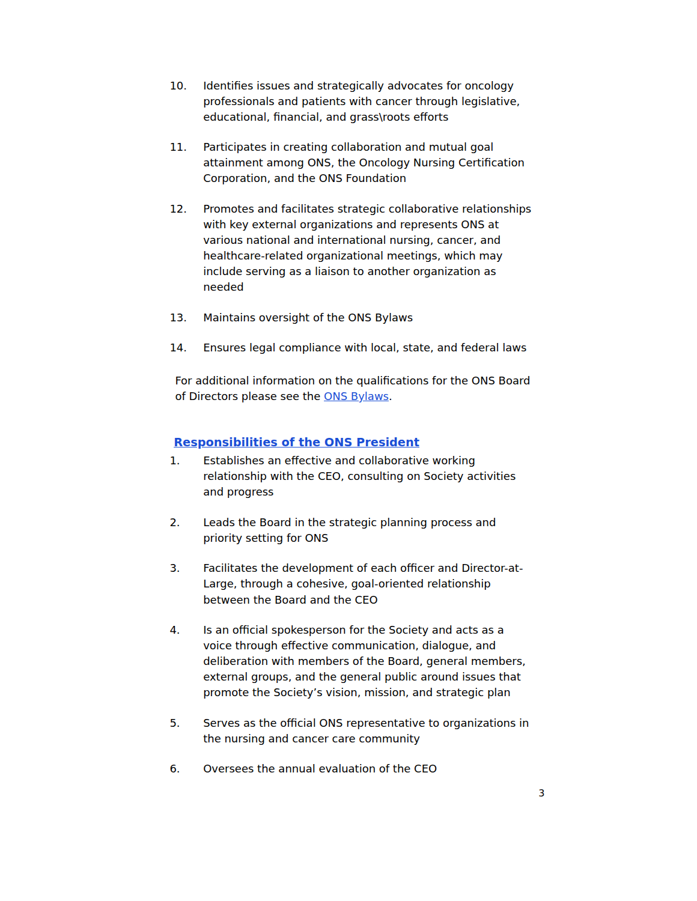10. Identifies issues and strategically advocates for oncology professionals and patients with cancer through legislative, educational, financial, and grass\roots efforts
11. Participates in creating collaboration and mutual goal attainment among ONS, the Oncology Nursing Certification Corporation, and the ONS Foundation
12. Promotes and facilitates strategic collaborative relationships with key external organizations and represents ONS at various national and international nursing, cancer, and healthcare-related organizational meetings, which may include serving as a liaison to another organization as needed
13. Maintains oversight of the ONS Bylaws
14. Ensures legal compliance with local, state, and federal laws
For additional information on the qualifications for the ONS Board of Directors please see the ONS Bylaws.
Responsibilities of the ONS President
1. Establishes an effective and collaborative working relationship with the CEO, consulting on Society activities and progress
2. Leads the Board in the strategic planning process and priority setting for ONS
3. Facilitates the development of each officer and Director-at-Large, through a cohesive, goal-oriented relationship between the Board and the CEO
4. Is an official spokesperson for the Society and acts as a voice through effective communication, dialogue, and deliberation with members of the Board, general members, external groups, and the general public around issues that promote the Society’s vision, mission, and strategic plan
5. Serves as the official ONS representative to organizations in the nursing and cancer care community
6. Oversees the annual evaluation of the CEO
3